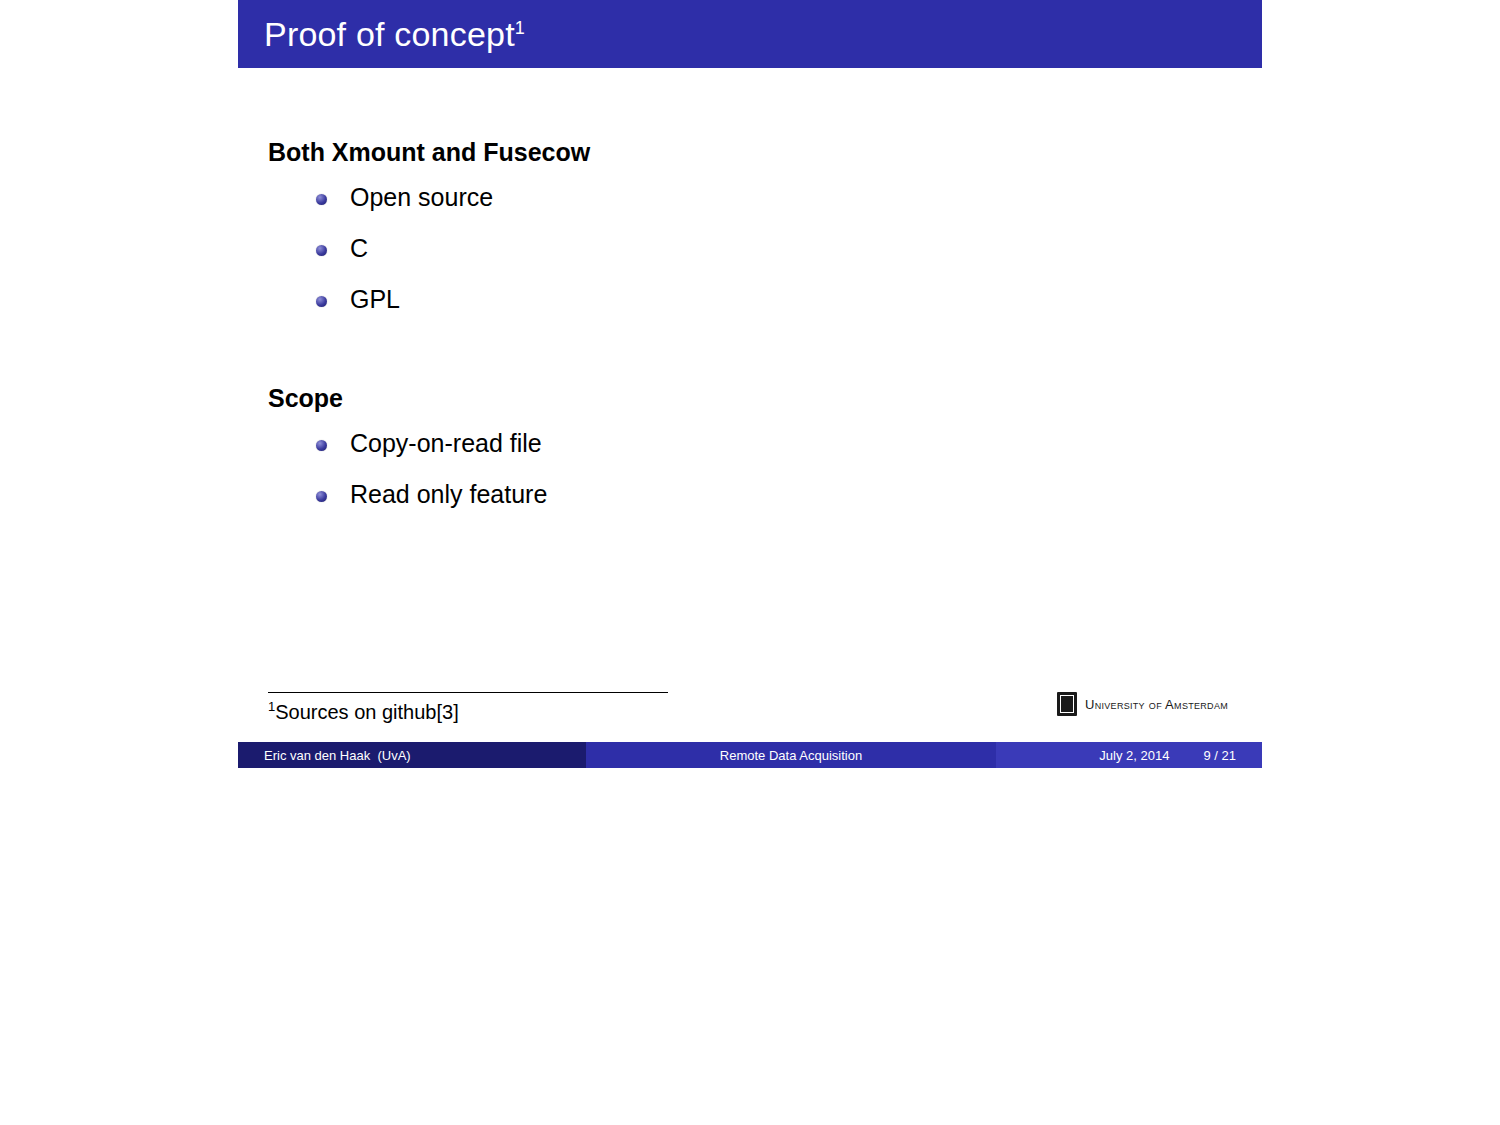Proof of concept1
Both Xmount and Fusecow
Open source
C
GPL
Scope
Copy-on-read file
Read only feature
1Sources on github[3]
University of Amsterdam
Eric van den Haak (UvA)
Remote Data Acquisition
July 2, 20149 / 21